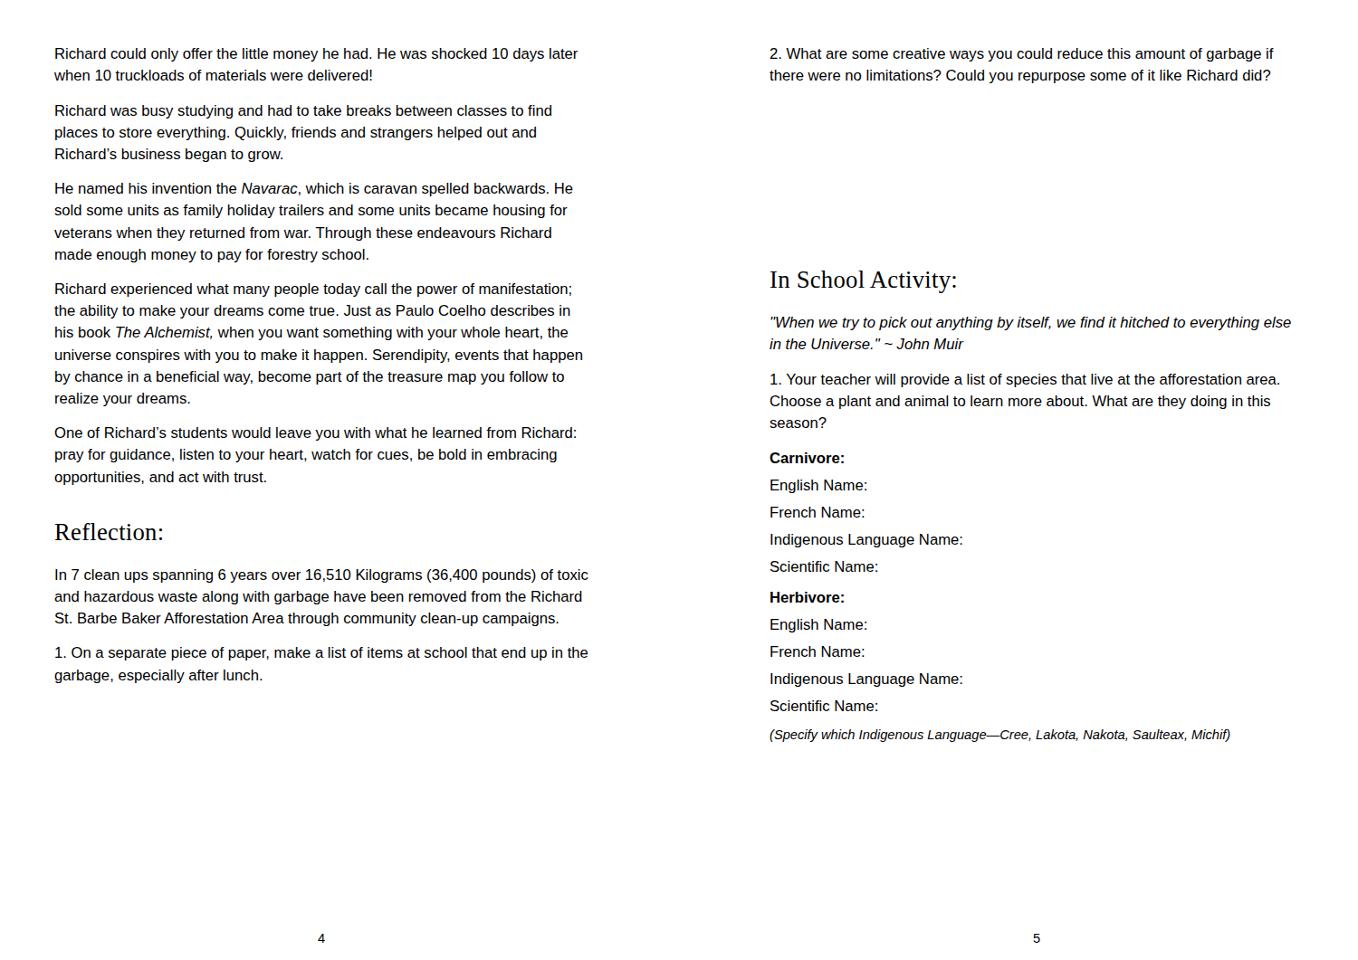Richard could only offer the little money he had. He was shocked 10 days later when 10 truckloads of materials were delivered!
Richard was busy studying and had to take breaks between classes to find places to store everything. Quickly, friends and strangers helped out and Richard’s business began to grow.
He named his invention the Navarac, which is caravan spelled backwards. He sold some units as family holiday trailers and some units became housing for veterans when they returned from war. Through these endeavours Richard made enough money to pay for forestry school.
Richard experienced what many people today call the power of manifestation; the ability to make your dreams come true. Just as Paulo Coelho describes in his book The Alchemist, when you want something with your whole heart, the universe conspires with you to make it happen. Serendipity, events that happen by chance in a beneficial way, become part of the treasure map you follow to realize your dreams.
One of Richard’s students would leave you with what he learned from Richard: pray for guidance, listen to your heart, watch for cues, be bold in embracing opportunities, and act with trust.
Reflection:
In 7 clean ups spanning 6 years over 16,510 Kilograms (36,400 pounds) of toxic and hazardous waste along with garbage have been removed from the Richard St. Barbe Baker Afforestation Area through community clean-up campaigns.
1. On a separate piece of paper, make a list of items at school that end up in the garbage, especially after lunch.
4
2. What are some creative ways you could reduce this amount of garbage if there were no limitations? Could you repurpose some of it like Richard did?
In School Activity:
"When we try to pick out anything by itself, we find it hitched to everything else in the Universe." ~ John Muir
1. Your teacher will provide a list of species that live at the afforestation area. Choose a plant and animal to learn more about. What are they doing in this season?
Carnivore:
English Name:
French Name:
Indigenous Language Name:
Scientific Name:
Herbivore:
English Name:
French Name:
Indigenous Language Name:
Scientific Name:
(Specify which Indigenous Language—Cree, Lakota, Nakota, Saulteax, Michif)
5